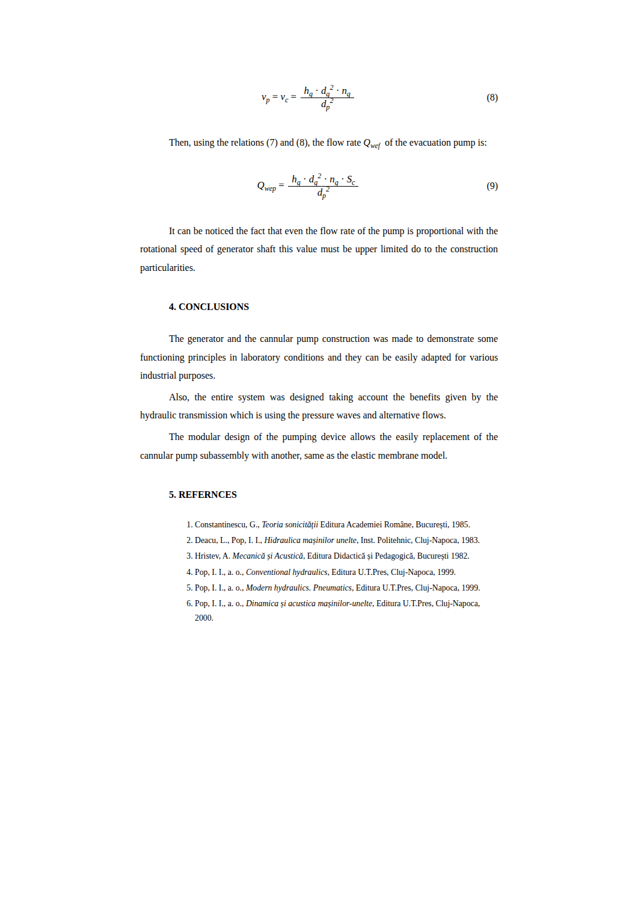vp = vc = hg · dg2 · ng dp2
(8)
Then, using the relations (7) and (8), the flow rate Qwef of the evacuation pump is:
Qwep = hg · dg2 · ng · Sc dp2
(9)
It can be noticed the fact that even the flow rate of the pump is proportional with the rotational speed of generator shaft this value must be upper limited do to the construction particularities.
4. CONCLUSIONS
The generator and the cannular pump construction was made to demonstrate some functioning principles in laboratory conditions and they can be easily adapted for various industrial purposes.
Also, the entire system was designed taking account the benefits given by the hydraulic transmission which is using the pressure waves and alternative flows.
The modular design of the pumping device allows the easily replacement of the cannular pump subassembly with another, same as the elastic membrane model.
5. REFERNCES
Constantinescu, G., Teoria sonicității Editura Academiei Române, București, 1985.
Deacu, L., Pop, I. I., Hidraulica mașinilor unelte, Inst. Politehnic, Cluj-Napoca, 1983.
Hristev, A. Mecanică și Acustică, Editura Didactică și Pedagogică, București 1982.
Pop, I. I., a. o., Conventional hydraulics, Editura U.T.Pres, Cluj-Napoca, 1999.
Pop, I. I., a. o., Modern hydraulics. Pneumatics, Editura U.T.Pres, Cluj-Napoca, 1999.
Pop, I. I., a. o., Dinamica și acustica mașinilor-unelte, Editura U.T.Pres, Cluj-Napoca, 2000.